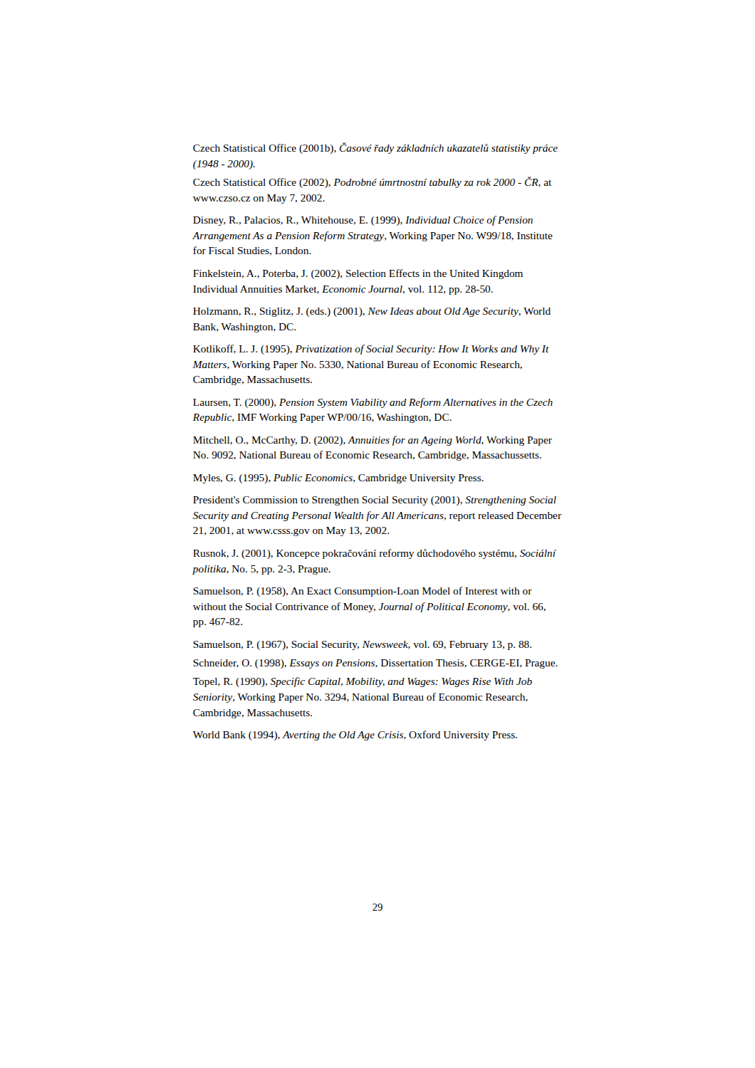Czech Statistical Office (2001b), Časové řady základních ukazatelů statistiky práce (1948 - 2000).
Czech Statistical Office (2002), Podrobné úmrtnostní tabulky za rok 2000 - ČR, at www.czso.cz on May 7, 2002.
Disney, R., Palacios, R., Whitehouse, E. (1999), Individual Choice of Pension Arrangement As a Pension Reform Strategy, Working Paper No. W99/18, Institute for Fiscal Studies, London.
Finkelstein, A., Poterba, J. (2002), Selection Effects in the United Kingdom Individual Annuities Market, Economic Journal, vol. 112, pp. 28-50.
Holzmann, R., Stiglitz, J. (eds.) (2001), New Ideas about Old Age Security, World Bank, Washington, DC.
Kotlikoff, L. J. (1995), Privatization of Social Security: How It Works and Why It Matters, Working Paper No. 5330, National Bureau of Economic Research, Cambridge, Massachusetts.
Laursen, T. (2000), Pension System Viability and Reform Alternatives in the Czech Republic, IMF Working Paper WP/00/16, Washington, DC.
Mitchell, O., McCarthy, D. (2002), Annuities for an Ageing World, Working Paper No. 9092, National Bureau of Economic Research, Cambridge, Massachussetts.
Myles, G. (1995), Public Economics, Cambridge University Press.
President's Commission to Strengthen Social Security (2001), Strengthening Social Security and Creating Personal Wealth for All Americans, report released December 21, 2001, at www.csss.gov on May 13, 2002.
Rusnok, J. (2001), Koncepce pokračování reformy důchodového systému, Sociální politika, No. 5, pp. 2-3, Prague.
Samuelson, P. (1958), An Exact Consumption-Loan Model of Interest with or without the Social Contrivance of Money, Journal of Political Economy, vol. 66, pp. 467-82.
Samuelson, P. (1967), Social Security, Newsweek, vol. 69, February 13, p. 88.
Schneider, O. (1998), Essays on Pensions, Dissertation Thesis, CERGE-EI, Prague.
Topel, R. (1990), Specific Capital, Mobility, and Wages: Wages Rise With Job Seniority, Working Paper No. 3294, National Bureau of Economic Research, Cambridge, Massachusetts.
World Bank (1994), Averting the Old Age Crisis, Oxford University Press.
29